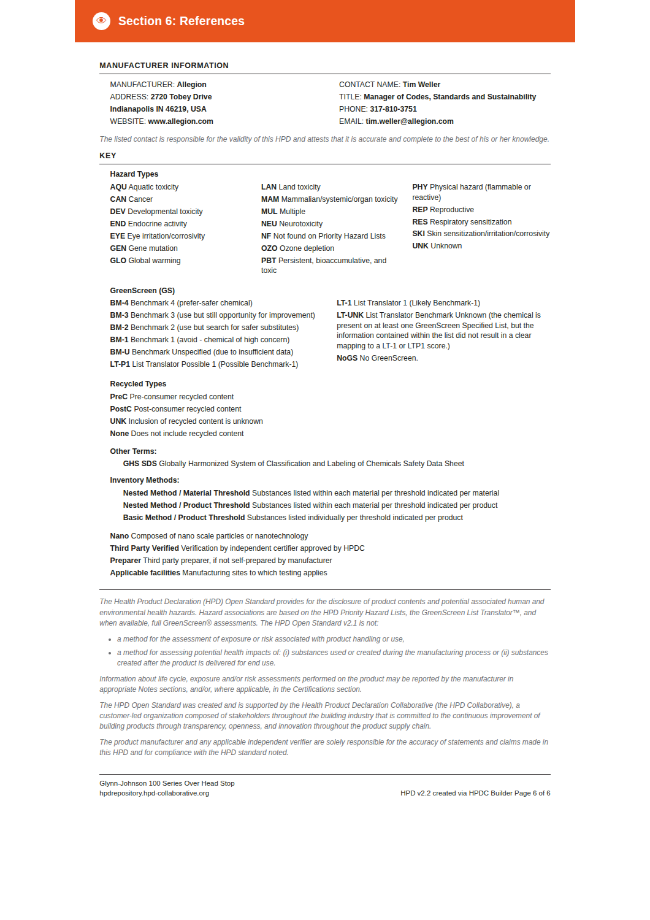👁
Section 6: References
MANUFACTURER INFORMATION
MANUFACTURER: Allegion
ADDRESS: 2720 Tobey Drive
Indianapolis IN 46219, USA
WEBSITE: www.allegion.com
CONTACT NAME: Tim Weller
TITLE: Manager of Codes, Standards and Sustainability
PHONE: 317-810-3751
EMAIL: tim.weller@allegion.com
The listed contact is responsible for the validity of this HPD and attests that it is accurate and complete to the best of his or her knowledge.
KEY
Hazard Types
AQU Aquatic toxicity
CAN Cancer
DEV Developmental toxicity
END Endocrine activity
EYE Eye irritation/corrosivity
GEN Gene mutation
GLO Global warming
LAN Land toxicity
MAM Mammalian/systemic/organ toxicity
MUL Multiple
NEU Neurotoxicity
NF Not found on Priority Hazard Lists
OZO Ozone depletion
PBT Persistent, bioaccumulative, and toxic
PHY Physical hazard (flammable or reactive)
REP Reproductive
RES Respiratory sensitization
SKI Skin sensitization/irritation/corrosivity
UNK Unknown
GreenScreen (GS)
BM-4 Benchmark 4 (prefer-safer chemical)
BM-3 Benchmark 3 (use but still opportunity for improvement)
BM-2 Benchmark 2 (use but search for safer substitutes)
BM-1 Benchmark 1 (avoid - chemical of high concern)
BM-U Benchmark Unspecified (due to insufficient data)
LT-P1 List Translator Possible 1 (Possible Benchmark-1)
LT-1 List Translator 1 (Likely Benchmark-1)
LT-UNK List Translator Benchmark Unknown (the chemical is present on at least one GreenScreen Specified List, but the information contained within the list did not result in a clear mapping to a LT-1 or LTP1 score.)
NoGS No GreenScreen.
Recycled Types
PreC Pre-consumer recycled content
PostC Post-consumer recycled content
UNK Inclusion of recycled content is unknown
None Does not include recycled content
Other Terms:
GHS SDS Globally Harmonized System of Classification and Labeling of Chemicals Safety Data Sheet
Inventory Methods:
Nested Method / Material Threshold Substances listed within each material per threshold indicated per material
Nested Method / Product Threshold Substances listed within each material per threshold indicated per product
Basic Method / Product Threshold Substances listed individually per threshold indicated per product
Nano Composed of nano scale particles or nanotechnology
Third Party Verified Verification by independent certifier approved by HPDC
Preparer Third party preparer, if not self-prepared by manufacturer
Applicable facilities Manufacturing sites to which testing applies
The Health Product Declaration (HPD) Open Standard provides for the disclosure of product contents and potential associated human and environmental health hazards. Hazard associations are based on the HPD Priority Hazard Lists, the GreenScreen List Translator™, and when available, full GreenScreen® assessments. The HPD Open Standard v2.1 is not:
a method for the assessment of exposure or risk associated with product handling or use,
a method for assessing potential health impacts of: (i) substances used or created during the manufacturing process or (ii) substances created after the product is delivered for end use.
Information about life cycle, exposure and/or risk assessments performed on the product may be reported by the manufacturer in appropriate Notes sections, and/or, where applicable, in the Certifications section.
The HPD Open Standard was created and is supported by the Health Product Declaration Collaborative (the HPD Collaborative), a customer-led organization composed of stakeholders throughout the building industry that is committed to the continuous improvement of building products through transparency, openness, and innovation throughout the product supply chain.
The product manufacturer and any applicable independent verifier are solely responsible for the accuracy of statements and claims made in this HPD and for compliance with the HPD standard noted.
Glynn-Johnson 100 Series Over Head Stop
hpdrepository.hpd-collaborative.org
HPD v2.2 created via HPDC Builder Page 6 of 6